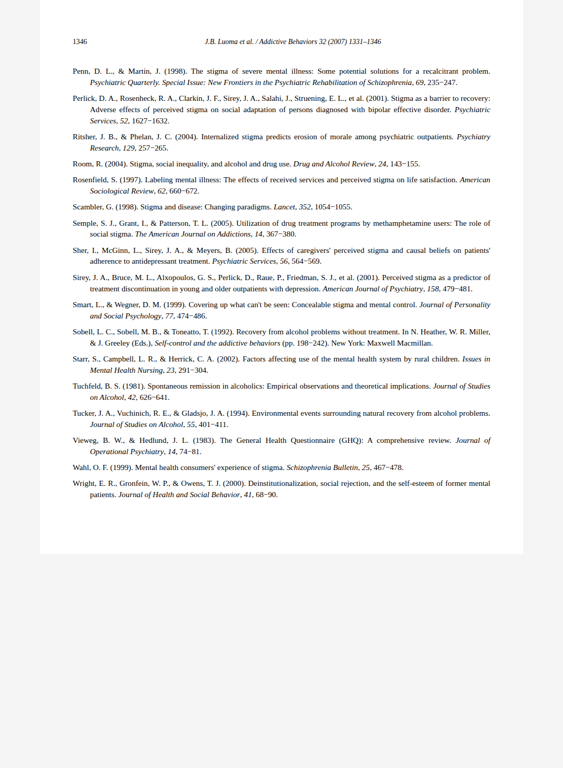1346 J.B. Luoma et al. / Addictive Behaviors 32 (2007) 1331–1346
Penn, D. L., & Martin, J. (1998). The stigma of severe mental illness: Some potential solutions for a recalcitrant problem. Psychiatric Quarterly. Special Issue: New Frontiers in the Psychiatric Rehabilitation of Schizophrenia, 69, 235−247.
Perlick, D. A., Rosenheck, R. A., Clarkin, J. F., Sirey, J. A., Salahi, J., Struening, E. L., et al. (2001). Stigma as a barrier to recovery: Adverse effects of perceived stigma on social adaptation of persons diagnosed with bipolar effective disorder. Psychiatric Services, 52, 1627−1632.
Ritsher, J. B., & Phelan, J. C. (2004). Internalized stigma predicts erosion of morale among psychiatric outpatients. Psychiatry Research, 129, 257−265.
Room, R. (2004). Stigma, social inequality, and alcohol and drug use. Drug and Alcohol Review, 24, 143−155.
Rosenfield, S. (1997). Labeling mental illness: The effects of received services and perceived stigma on life satisfaction. American Sociological Review, 62, 660−672.
Scambler, G. (1998). Stigma and disease: Changing paradigms. Lancet, 352, 1054−1055.
Semple, S. J., Grant, I., & Patterson, T. L. (2005). Utilization of drug treatment programs by methamphetamine users: The role of social stigma. The American Journal on Addictions, 14, 367−380.
Sher, I., McGinn, L., Sirey, J. A., & Meyers, B. (2005). Effects of caregivers' perceived stigma and causal beliefs on patients' adherence to antidepressant treatment. Psychiatric Services, 56, 564−569.
Sirey, J. A., Bruce, M. L., Alxopoulos, G. S., Perlick, D., Raue, P., Friedman, S. J., et al. (2001). Perceived stigma as a predictor of treatment discontinuation in young and older outpatients with depression. American Journal of Psychiatry, 158, 479−481.
Smart, L., & Wegner, D. M. (1999). Covering up what can't be seen: Concealable stigma and mental control. Journal of Personality and Social Psychology, 77, 474−486.
Sobell, L. C., Sobell, M. B., & Toneatto, T. (1992). Recovery from alcohol problems without treatment. In N. Heather, W. R. Miller, & J. Greeley (Eds.), Self-control and the addictive behaviors (pp. 198−242). New York: Maxwell Macmillan.
Starr, S., Campbell, L. R., & Herrick, C. A. (2002). Factors affecting use of the mental health system by rural children. Issues in Mental Health Nursing, 23, 291−304.
Tuchfeld, B. S. (1981). Spontaneous remission in alcoholics: Empirical observations and theoretical implications. Journal of Studies on Alcohol, 42, 626−641.
Tucker, J. A., Vuchinich, R. E., & Gladsjo, J. A. (1994). Environmental events surrounding natural recovery from alcohol problems. Journal of Studies on Alcohol, 55, 401−411.
Vieweg, B. W., & Hedlund, J. L. (1983). The General Health Questionnaire (GHQ): A comprehensive review. Journal of Operational Psychiatry, 14, 74−81.
Wahl, O. F. (1999). Mental health consumers' experience of stigma. Schizophrenia Bulletin, 25, 467−478.
Wright, E. R., Gronfein, W. P., & Owens, T. J. (2000). Deinstitutionalization, social rejection, and the self-esteem of former mental patients. Journal of Health and Social Behavior, 41, 68−90.